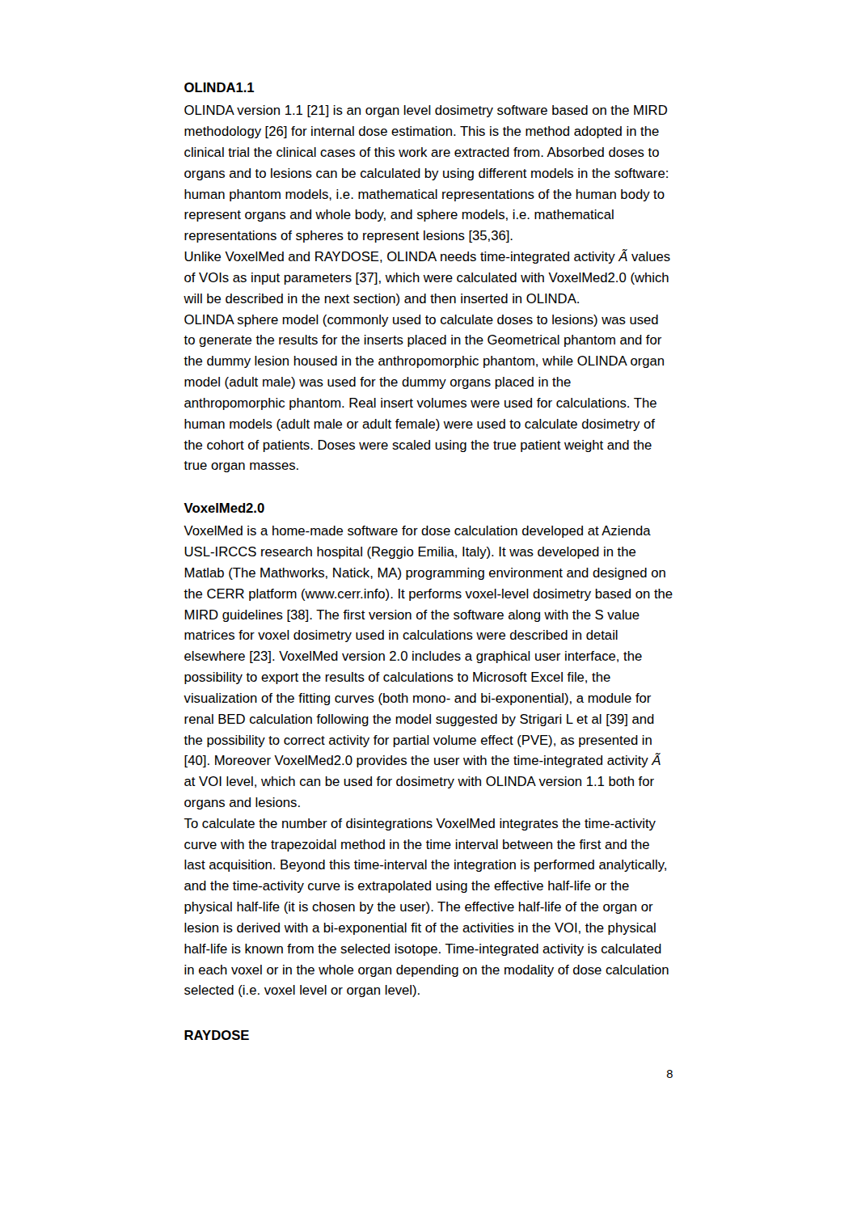OLINDA1.1
OLINDA version 1.1 [21] is an organ level dosimetry software based on the MIRD methodology [26] for internal dose estimation. This is the method adopted in the clinical trial the clinical cases of this work are extracted from. Absorbed doses to organs and to lesions can be calculated by using different models in the software: human phantom models, i.e. mathematical representations of the human body to represent organs and whole body, and sphere models, i.e. mathematical representations of spheres to represent lesions [35,36].
Unlike VoxelMed and RAYDOSE, OLINDA needs time-integrated activity Ã values of VOIs as input parameters [37], which were calculated with VoxelMed2.0 (which will be described in the next section) and then inserted in OLINDA.
OLINDA sphere model (commonly used to calculate doses to lesions) was used to generate the results for the inserts placed in the Geometrical phantom and for the dummy lesion housed in the anthropomorphic phantom, while OLINDA organ model (adult male) was used for the dummy organs placed in the anthropomorphic phantom. Real insert volumes were used for calculations. The human models (adult male or adult female) were used to calculate dosimetry of the cohort of patients. Doses were scaled using the true patient weight and the true organ masses.
VoxelMed2.0
VoxelMed is a home-made software for dose calculation developed at Azienda USL-IRCCS research hospital (Reggio Emilia, Italy). It was developed in the Matlab (The Mathworks, Natick, MA) programming environment and designed on the CERR platform (www.cerr.info). It performs voxel-level dosimetry based on the MIRD guidelines [38]. The first version of the software along with the S value matrices for voxel dosimetry used in calculations were described in detail elsewhere [23]. VoxelMed version 2.0 includes a graphical user interface, the possibility to export the results of calculations to Microsoft Excel file, the visualization of the fitting curves (both mono- and bi-exponential), a module for renal BED calculation following the model suggested by Strigari L et al [39] and the possibility to correct activity for partial volume effect (PVE), as presented in [40]. Moreover VoxelMed2.0 provides the user with the time-integrated activity Ã at VOI level, which can be used for dosimetry with OLINDA version 1.1 both for organs and lesions.
To calculate the number of disintegrations VoxelMed integrates the time-activity curve with the trapezoidal method in the time interval between the first and the last acquisition. Beyond this time-interval the integration is performed analytically, and the time-activity curve is extrapolated using the effective half-life or the physical half-life (it is chosen by the user). The effective half-life of the organ or lesion is derived with a bi-exponential fit of the activities in the VOI, the physical half-life is known from the selected isotope. Time-integrated activity is calculated in each voxel or in the whole organ depending on the modality of dose calculation selected (i.e. voxel level or organ level).
RAYDOSE
8